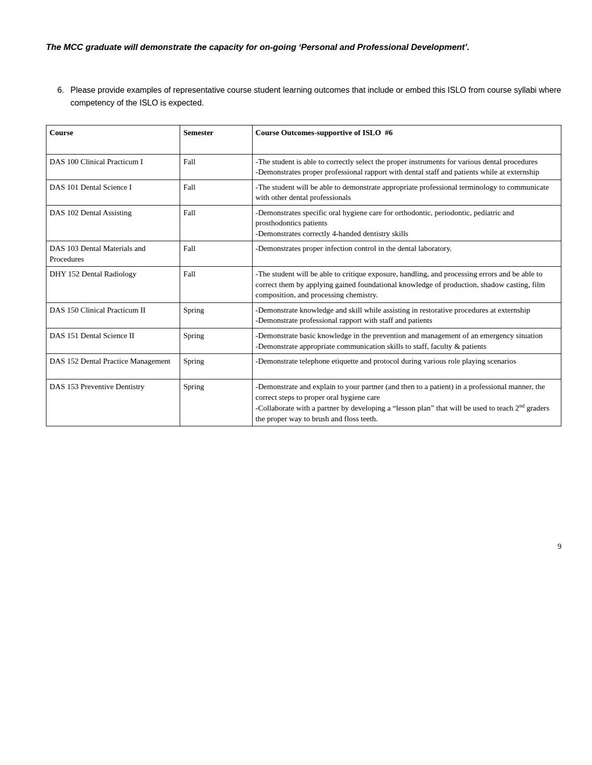The MCC graduate will demonstrate the capacity for on-going ‘Personal and Professional Development’.
Please provide examples of representative course student learning outcomes that include or embed this ISLO from course syllabi where competency of the ISLO is expected.
| Course | Semester | Course Outcomes-supportive of ISLO #6 |
| --- | --- | --- |
| DAS 100 Clinical Practicum I | Fall | -The student is able to correctly select the proper instruments for various dental procedures -Demonstrates proper professional rapport with dental staff and patients while at externship |
| DAS 101 Dental Science I | Fall | -The student will be able to demonstrate appropriate professional terminology to communicate with other dental professionals |
| DAS 102 Dental Assisting | Fall | -Demonstrates specific oral hygiene care for orthodontic, periodontic, pediatric and prosthodontics patients -Demonstrates correctly 4-handed dentistry skills |
| DAS 103 Dental Materials and Procedures | Fall | -Demonstrates proper infection control in the dental laboratory. |
| DHY 152 Dental Radiology | Fall | -The student will be able to critique exposure, handling, and processing errors and be able to correct them by applying gained foundational knowledge of production, shadow casting, film composition, and processing chemistry. |
| DAS 150 Clinical Practicum II | Spring | -Demonstrate knowledge and skill while assisting in restorative procedures at externship -Demonstrate professional rapport with staff and patients |
| DAS 151 Dental Science II | Spring | -Demonstrate basic knowledge in the prevention and management of an emergency situation -Demonstrate appropriate communication skills to staff, faculty & patients |
| DAS 152 Dental Practice Management | Spring | -Demonstrate telephone etiquette and protocol during various role playing scenarios |
| DAS 153 Preventive Dentistry | Spring | -Demonstrate and explain to your partner (and then to a patient) in a professional manner, the correct steps to proper oral hygiene care -Collaborate with a partner by developing a “lesson plan” that will be used to teach 2 nd graders the proper way to brush and floss teeth. |
9